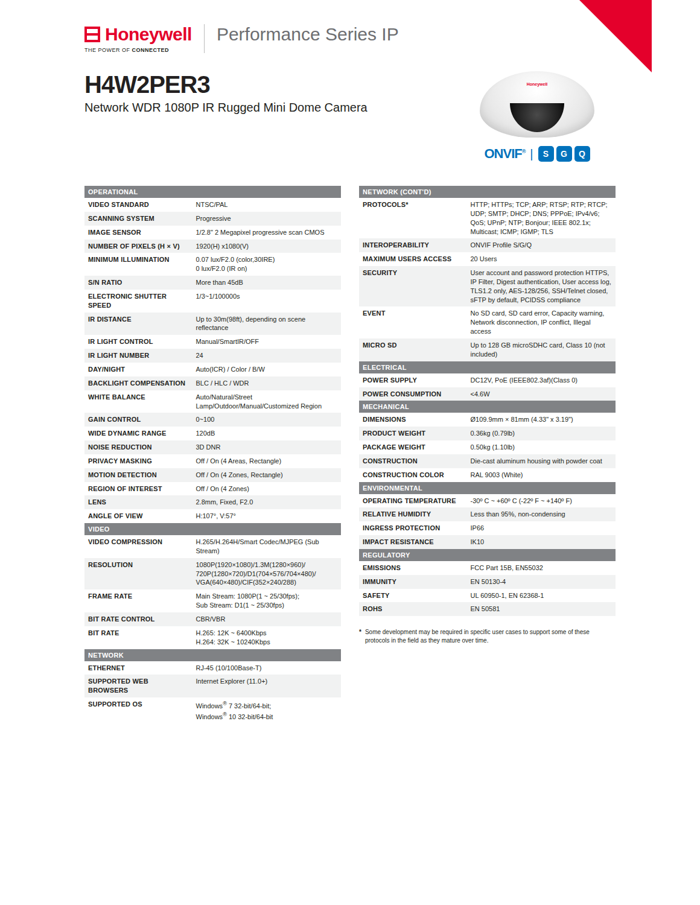Honeywell
THE POWER OF CONNECTED
Performance Series IP
H4W2PER3
Network WDR 1080P IR Rugged Mini Dome Camera
Honeywell
ONVIF® | SGQ
| OPERATIONAL |
| --- |
| VIDEO STANDARD | NTSC/PAL |
| SCANNING SYSTEM | Progressive |
| IMAGE SENSOR | 1/2.8" 2 Megapixel progressive scan CMOS |
| NUMBER OF PIXELS (H × V) | 1920(H) x1080(V) |
| MINIMUM ILLUMINATION | 0.07 lux/F2.0 (color,30IRE) 0 lux/F2.0 (IR on) |
| S/N RATIO | More than 45dB |
| ELECTRONIC SHUTTER SPEED | 1/3~1/100000s |
| IR DISTANCE | Up to 30m(98ft), depending on scene reflectance |
| IR LIGHT CONTROL | Manual/SmartIR/OFF |
| IR LIGHT NUMBER | 24 |
| DAY/NIGHT | Auto(ICR) / Color / B/W |
| BACKLIGHT COMPENSATION | BLC / HLC / WDR |
| WHITE BALANCE | Auto/Natural/Street Lamp/Outdoor/Manual/Customized Region |
| GAIN CONTROL | 0~100 |
| WIDE DYNAMIC RANGE | 120dB |
| NOISE REDUCTION | 3D DNR |
| PRIVACY MASKING | Off / On (4 Areas, Rectangle) |
| MOTION DETECTION | Off / On (4 Zones, Rectangle) |
| REGION OF INTEREST | Off / On (4 Zones) |
| LENS | 2.8mm, Fixed, F2.0 |
| ANGLE OF VIEW | H:107°, V:57° |
| VIDEO |
| VIDEO COMPRESSION | H.265/H.264H/Smart Codec/MJPEG (Sub Stream) |
| RESOLUTION | 1080P(1920×1080)/1.3M(1280×960)/ 720P(1280×720)/D1(704×576/704×480)/ VGA(640×480)/CIF(352×240/288) |
| FRAME RATE | Main Stream: 1080P(1 ~ 25/30fps); Sub Stream: D1(1 ~ 25/30fps) |
| BIT RATE CONTROL | CBR/VBR |
| BIT RATE | H.265: 12K ~ 6400Kbps H.264: 32K ~ 10240Kbps |
| NETWORK |
| ETHERNET | RJ-45 (10/100Base-T) |
| SUPPORTED WEB BROWSERS | Internet Explorer (11.0+) |
| SUPPORTED OS | Windows ® 7 32-bit/64-bit; Windows ® 10 32-bit/64-bit |
| NETWORK (CONT'D) |
| --- |
| PROTOCOLS* | HTTP; HTTPs; TCP; ARP; RTSP; RTP; RTCP; UDP; SMTP; DHCP; DNS; PPPoE; IPv4/v6; QoS; UPnP; NTP; Bonjour; IEEE 802.1x; Multicast; ICMP; IGMP; TLS |
| INTEROPERABILITY | ONVIF Profile S/G/Q |
| MAXIMUM USERS ACCESS | 20 Users |
| SECURITY | User account and password protection HTTPS, IP Filter, Digest authentication, User access log, TLS1.2 only, AES-128/256, SSH/Telnet closed, sFTP by default, PCIDSS compliance |
| EVENT | No SD card, SD card error, Capacity warning, Network disconnection, IP conflict, Illegal access |
| MICRO SD | Up to 128 GB microSDHC card, Class 10 (not included) |
| ELECTRICAL |
| POWER SUPPLY | DC12V, PoE (IEEE802.3af)(Class 0) |
| POWER CONSUMPTION | <4.6W |
| MECHANICAL |
| DIMENSIONS | Ø109.9mm × 81mm (4.33" x 3.19") |
| PRODUCT WEIGHT | 0.36kg (0.79lb) |
| PACKAGE WEIGHT | 0.50kg (1.10lb) |
| CONSTRUCTION | Die-cast aluminum housing with powder coat |
| CONSTRUCTION COLOR | RAL 9003 (White) |
| ENVIRONMENTAL |
| OPERATING TEMPERATURE | -30º C ~ +60º C (-22º F ~ +140º F) |
| RELATIVE HUMIDITY | Less than 95%, non-condensing |
| INGRESS PROTECTION | IP66 |
| IMPACT RESISTANCE | IK10 |
| REGULATORY |
| EMISSIONS | FCC Part 15B, EN55032 |
| IMMUNITY | EN 50130-4 |
| SAFETY | UL 60950-1, EN 62368-1 |
| ROHS | EN 50581 |
* Some development may be required in specific user cases to support some of these protocols in the field as they mature over time.